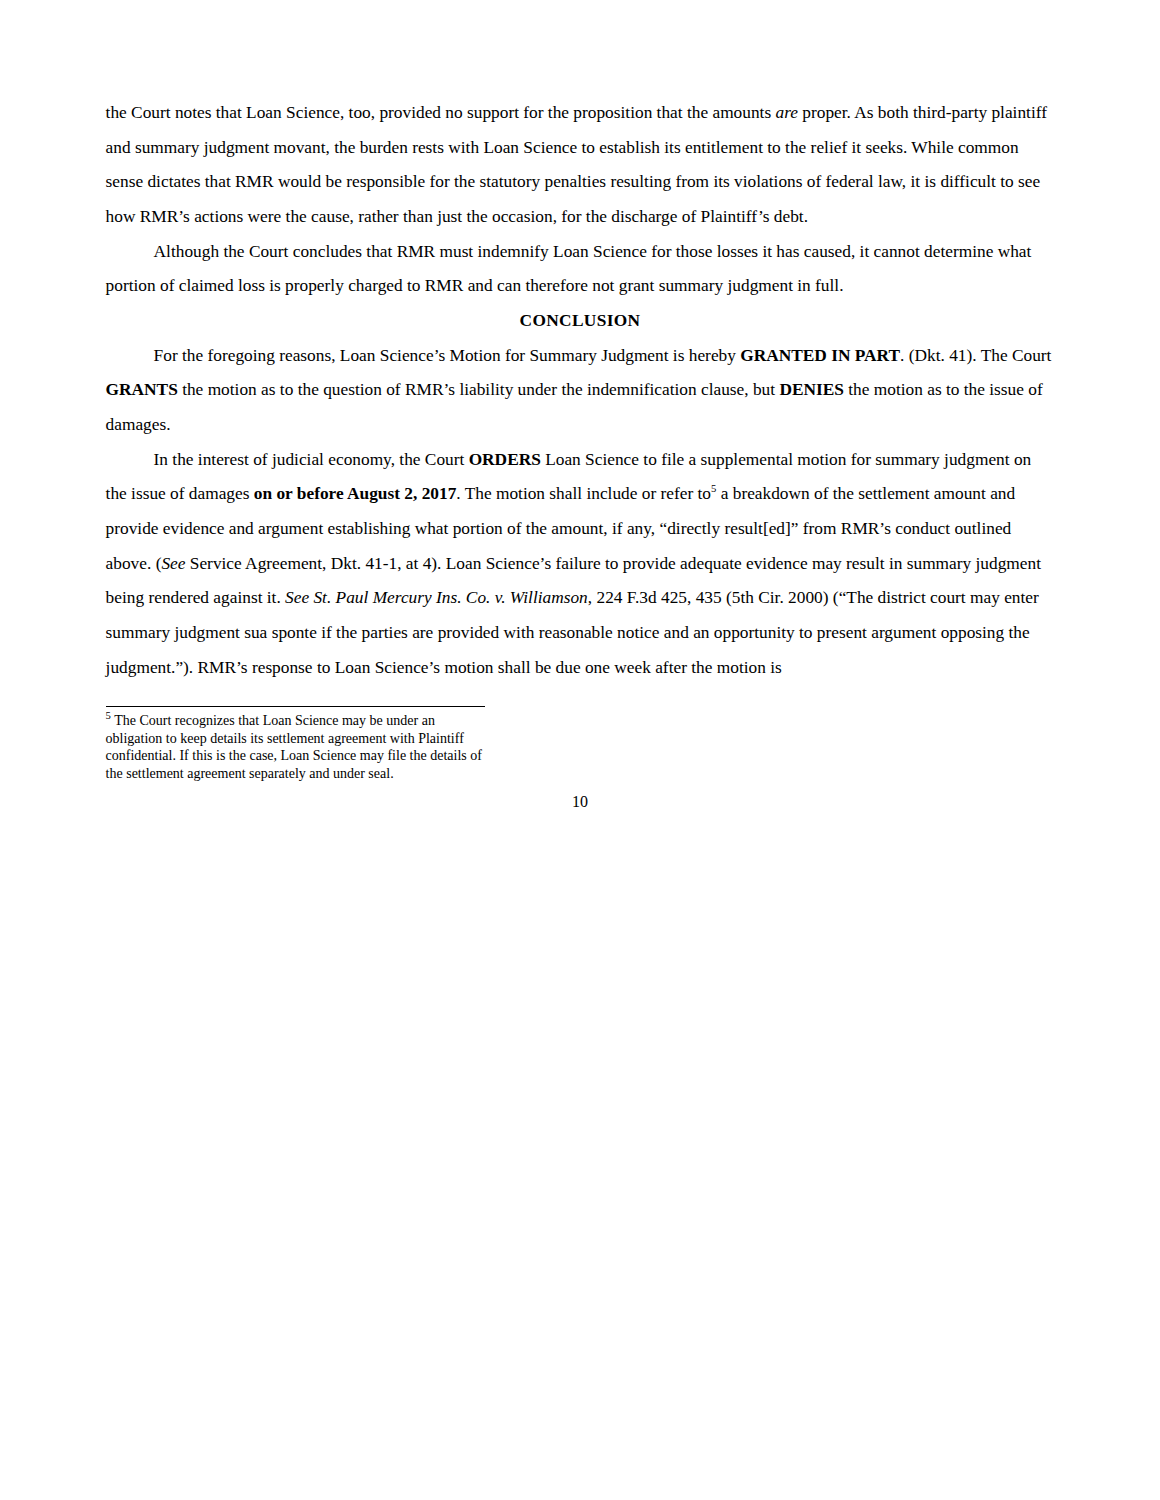the Court notes that Loan Science, too, provided no support for the proposition that the amounts are proper. As both third-party plaintiff and summary judgment movant, the burden rests with Loan Science to establish its entitlement to the relief it seeks. While common sense dictates that RMR would be responsible for the statutory penalties resulting from its violations of federal law, it is difficult to see how RMR’s actions were the cause, rather than just the occasion, for the discharge of Plaintiff’s debt.
Although the Court concludes that RMR must indemnify Loan Science for those losses it has caused, it cannot determine what portion of claimed loss is properly charged to RMR and can therefore not grant summary judgment in full.
CONCLUSION
For the foregoing reasons, Loan Science’s Motion for Summary Judgment is hereby GRANTED IN PART. (Dkt. 41). The Court GRANTS the motion as to the question of RMR’s liability under the indemnification clause, but DENIES the motion as to the issue of damages.
In the interest of judicial economy, the Court ORDERS Loan Science to file a supplemental motion for summary judgment on the issue of damages on or before August 2, 2017. The motion shall include or refer to5 a breakdown of the settlement amount and provide evidence and argument establishing what portion of the amount, if any, “directly result[ed]” from RMR’s conduct outlined above. (See Service Agreement, Dkt. 41-1, at 4). Loan Science’s failure to provide adequate evidence may result in summary judgment being rendered against it. See St. Paul Mercury Ins. Co. v. Williamson, 224 F.3d 425, 435 (5th Cir. 2000) (“The district court may enter summary judgment sua sponte if the parties are provided with reasonable notice and an opportunity to present argument opposing the judgment.”). RMR’s response to Loan Science’s motion shall be due one week after the motion is
5 The Court recognizes that Loan Science may be under an obligation to keep details its settlement agreement with Plaintiff confidential. If this is the case, Loan Science may file the details of the settlement agreement separately and under seal.
10